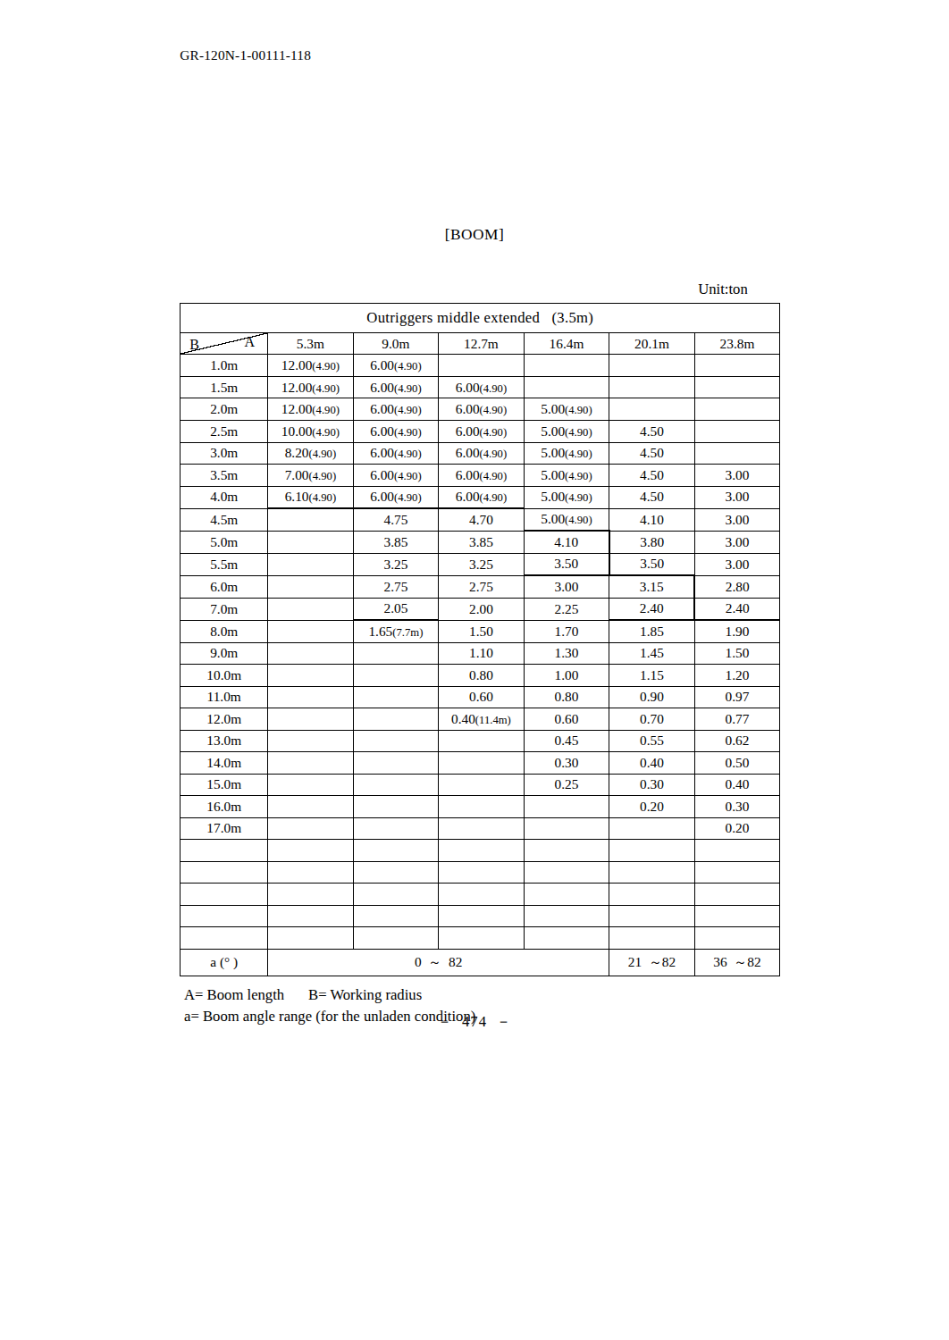GR-120N-1-00111-118
[BOOM]
Unit:ton
| Outriggers middle extended (3.5m) |
| --- |
| A B | 5.3m | 9.0m | 12.7m | 16.4m | 20.1m | 23.8m |
| 1.0m | 12.00 (4.90) | 6.00 (4.90) | | | | |
| 1.5m | 12.00 (4.90) | 6.00 (4.90) | 6.00 (4.90) | | | |
| 2.0m | 12.00 (4.90) | 6.00 (4.90) | 6.00 (4.90) | 5.00 (4.90) | | |
| 2.5m | 10.00 (4.90) | 6.00 (4.90) | 6.00 (4.90) | 5.00 (4.90) | 4.50 | |
| 3.0m | 8.20 (4.90) | 6.00 (4.90) | 6.00 (4.90) | 5.00 (4.90) | 4.50 | |
| 3.5m | 7.00 (4.90) | 6.00 (4.90) | 6.00 (4.90) | 5.00 (4.90) | 4.50 | 3.00 |
| 4.0m | 6.10 (4.90) | 6.00 (4.90) | 6.00 (4.90) | 5.00 (4.90) | 4.50 | 3.00 |
| 4.5m | | 4.75 | 4.70 | 5.00 (4.90) | 4.10 | 3.00 |
| 5.0m | | 3.85 | 3.85 | 4.10 | 3.80 | 3.00 |
| 5.5m | | 3.25 | 3.25 | 3.50 | 3.50 | 3.00 |
| 6.0m | | 2.75 | 2.75 | 3.00 | 3.15 | 2.80 |
| 7.0m | | 2.05 | 2.00 | 2.25 | 2.40 | 2.40 |
| 8.0m | | 1.65 (7.7m) | 1.50 | 1.70 | 1.85 | 1.90 |
| 9.0m | | | 1.10 | 1.30 | 1.45 | 1.50 |
| 10.0m | | | 0.80 | 1.00 | 1.15 | 1.20 |
| 11.0m | | | 0.60 | 0.80 | 0.90 | 0.97 |
| 12.0m | | | 0.40 (11.4m) | 0.60 | 0.70 | 0.77 |
| 13.0m | | | | 0.45 | 0.55 | 0.62 |
| 14.0m | | | | 0.30 | 0.40 | 0.50 |
| 15.0m | | | | 0.25 | 0.30 | 0.40 |
| 16.0m | | | | | 0.20 | 0.30 |
| 17.0m | | | | | | 0.20 |
| a (° ) | 0 ～ 82 | 21 ～82 | 36 ～82 |
A= Boom length B= Working radius
a= Boom angle range (for the unladen condition)
－ 474 －